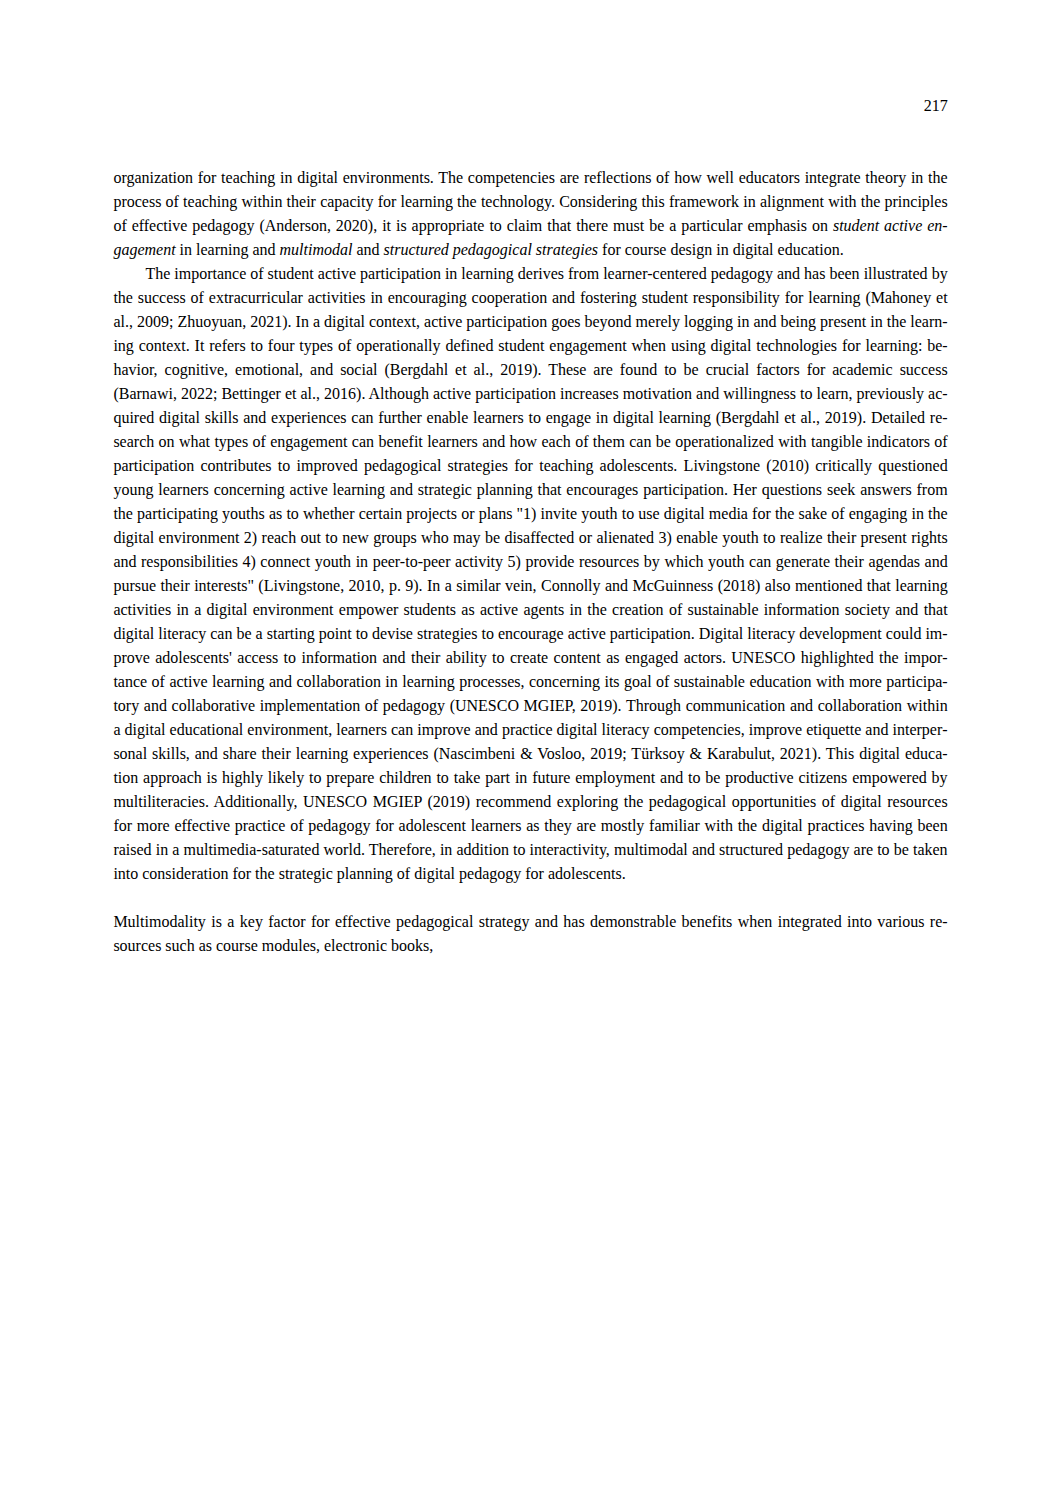217
organization for teaching in digital environments. The competencies are reflections of how well educators integrate theory in the process of teaching within their capacity for learning the technology. Considering this framework in alignment with the principles of effective pedagogy (Anderson, 2020), it is appropriate to claim that there must be a particular emphasis on student active engagement in learning and multimodal and structured pedagogical strategies for course design in digital education.
The importance of student active participation in learning derives from learner-centered pedagogy and has been illustrated by the success of extracurricular activities in encouraging cooperation and fostering student responsibility for learning (Mahoney et al., 2009; Zhuoyuan, 2021). In a digital context, active participation goes beyond merely logging in and being present in the learning context. It refers to four types of operationally defined student engagement when using digital technologies for learning: behavior, cognitive, emotional, and social (Bergdahl et al., 2019). These are found to be crucial factors for academic success (Barnawi, 2022; Bettinger et al., 2016). Although active participation increases motivation and willingness to learn, previously acquired digital skills and experiences can further enable learners to engage in digital learning (Bergdahl et al., 2019). Detailed research on what types of engagement can benefit learners and how each of them can be operationalized with tangible indicators of participation contributes to improved pedagogical strategies for teaching adolescents. Livingstone (2010) critically questioned young learners concerning active learning and strategic planning that encourages participation. Her questions seek answers from the participating youths as to whether certain projects or plans "1) invite youth to use digital media for the sake of engaging in the digital environment 2) reach out to new groups who may be disaffected or alienated 3) enable youth to realize their present rights and responsibilities 4) connect youth in peer-to-peer activity 5) provide resources by which youth can generate their agendas and pursue their interests" (Livingstone, 2010, p. 9). In a similar vein, Connolly and McGuinness (2018) also mentioned that learning activities in a digital environment empower students as active agents in the creation of sustainable information society and that digital literacy can be a starting point to devise strategies to encourage active participation. Digital literacy development could improve adolescents' access to information and their ability to create content as engaged actors. UNESCO highlighted the importance of active learning and collaboration in learning processes, concerning its goal of sustainable education with more participatory and collaborative implementation of pedagogy (UNESCO MGIEP, 2019). Through communication and collaboration within a digital educational environment, learners can improve and practice digital literacy competencies, improve etiquette and interpersonal skills, and share their learning experiences (Nascimbeni & Vosloo, 2019; Türksoy & Karabulut, 2021). This digital education approach is highly likely to prepare children to take part in future employment and to be productive citizens empowered by multiliteracies. Additionally, UNESCO MGIEP (2019) recommend exploring the pedagogical opportunities of digital resources for more effective practice of pedagogy for adolescent learners as they are mostly familiar with the digital practices having been raised in a multimedia-saturated world. Therefore, in addition to interactivity, multimodal and structured pedagogy are to be taken into consideration for the strategic planning of digital pedagogy for adolescents.
Multimodality is a key factor for effective pedagogical strategy and has demonstrable benefits when integrated into various resources such as course modules, electronic books,